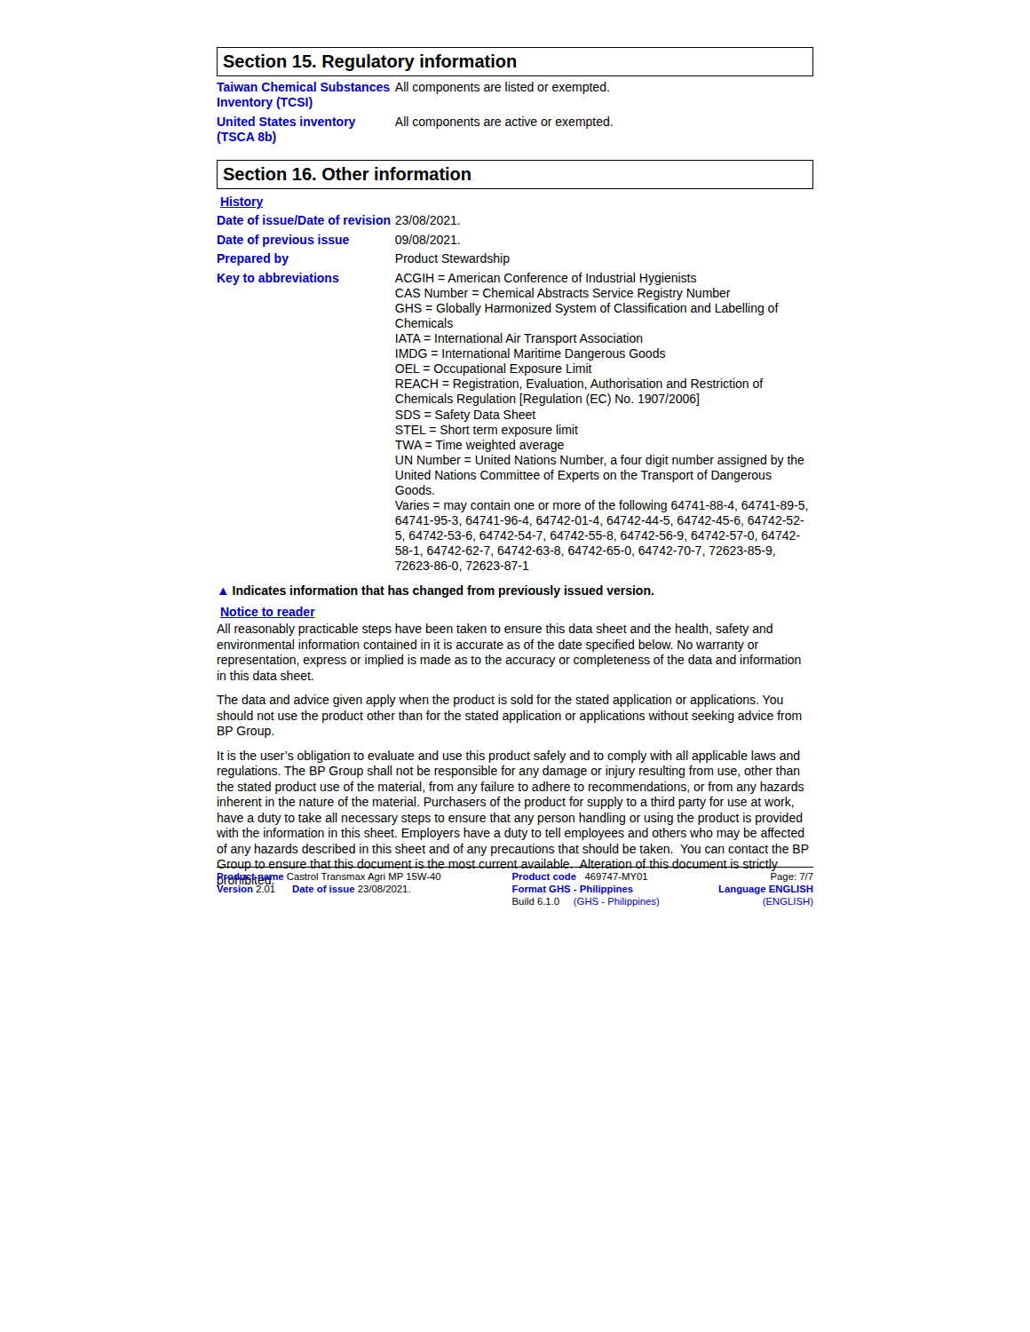Section 15. Regulatory information
| Taiwan Chemical Substances Inventory (TCSI) | All components are listed or exempted. |
| United States inventory (TSCA 8b) | All components are active or exempted. |
Section 16. Other information
History
| Date of issue/Date of revision | 23/08/2021. |
| Date of previous issue | 09/08/2021. |
| Prepared by | Product Stewardship |
| Key to abbreviations | ACGIH = American Conference of Industrial Hygienists CAS Number = Chemical Abstracts Service Registry Number GHS = Globally Harmonized System of Classification and Labelling of Chemicals IATA = International Air Transport Association IMDG = International Maritime Dangerous Goods OEL = Occupational Exposure Limit REACH = Registration, Evaluation, Authorisation and Restriction of Chemicals Regulation [Regulation (EC) No. 1907/2006] SDS = Safety Data Sheet STEL = Short term exposure limit TWA = Time weighted average UN Number = United Nations Number, a four digit number assigned by the United Nations Committee of Experts on the Transport of Dangerous Goods. Varies = may contain one or more of the following 64741-88-4, 64741-89-5, 64741-95-3, 64741-96-4, 64742-01-4, 64742-44-5, 64742-45-6, 64742-52-5, 64742-53-6, 64742-54-7, 64742-55-8, 64742-56-9, 64742-57-0, 64742-58-1, 64742-62-7, 64742-63-8, 64742-65-0, 64742-70-7, 72623-85-9, 72623-86-0, 72623-87-1 |
▲Indicates information that has changed from previously issued version.
Notice to reader
All reasonably practicable steps have been taken to ensure this data sheet and the health, safety and environmental information contained in it is accurate as of the date specified below. No warranty or representation, express or implied is made as to the accuracy or completeness of the data and information in this data sheet.
The data and advice given apply when the product is sold for the stated application or applications. You should not use the product other than for the stated application or applications without seeking advice from BP Group.
It is the user’s obligation to evaluate and use this product safely and to comply with all applicable laws and regulations. The BP Group shall not be responsible for any damage or injury resulting from use, other than the stated product use of the material, from any failure to adhere to recommendations, or from any hazards inherent in the nature of the material. Purchasers of the product for supply to a third party for use at work, have a duty to take all necessary steps to ensure that any person handling or using the product is provided with the information in this sheet. Employers have a duty to tell employees and others who may be affected of any hazards described in this sheet and of any precautions that should be taken. You can contact the BP Group to ensure that this document is the most current available. Alteration of this document is strictly prohibited.
| Product name Castrol Transmax Agri MP 15W-40 | Product code 469747-MY01 | Page: 7/7 |
| Version 2.01 Date of issue 23/08/2021. | Format GHS - Philippines | Language ENGLISH |
| | Build 6.1.0 (GHS - Philippines) | (ENGLISH) |